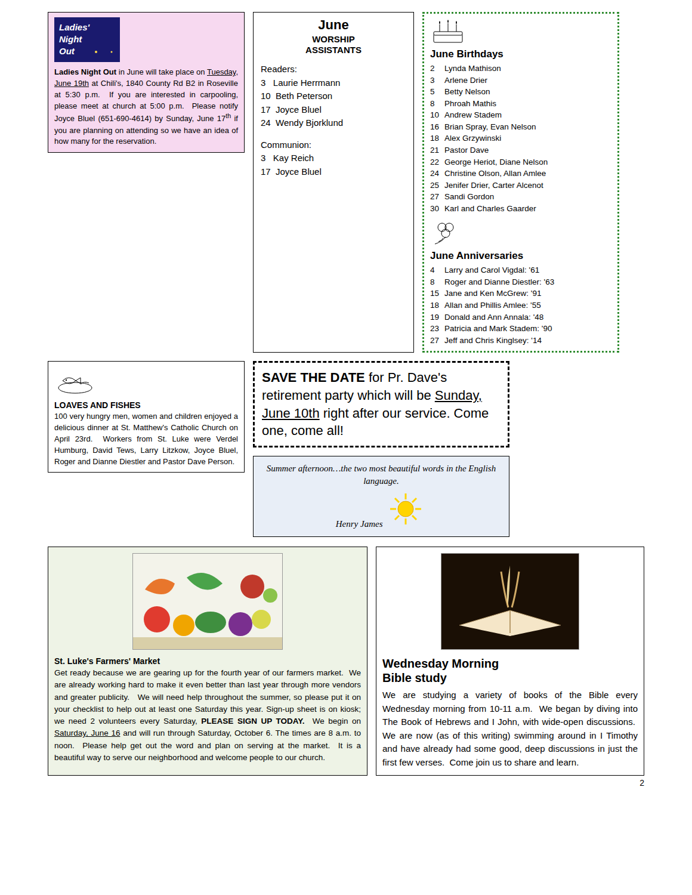Ladies' Night Out
Ladies Night Out in June will take place on Tuesday, June 19th at Chili's, 1840 County Rd B2 in Roseville at 5:30 p.m. If you are interested in carpooling, please meet at church at 5:00 p.m. Please notify Joyce Bluel (651-690-4614) by Sunday, June 17th if you are planning on attending so we have an idea of how many for the reservation.
June
WORSHIP
ASSISTANTS
Readers:
3 Laurie Herrmann
10 Beth Peterson
17 Joyce Bluel
24 Wendy Bjorklund
Communion:
3 Kay Reich
17 Joyce Bluel
June Birthdays
2 Lynda Mathison
3 Arlene Drier
5 Betty Nelson
8 Phroah Mathis
10 Andrew Stadem
16 Brian Spray, Evan Nelson
18 Alex Grzywinski
21 Pastor Dave
22 George Heriot, Diane Nelson
24 Christine Olson, Allan Amlee
25 Jenifer Drier, Carter Alcenot
27 Sandi Gordon
30 Karl and Charles Gaarder
June Anniversaries
4 Larry and Carol Vigdal: '61
8 Roger and Dianne Diestler: '63
15 Jane and Ken McGrew: '91
18 Allan and Phillis Amlee: '55
19 Donald and Ann Annala: '48
23 Patricia and Mark Stadem: '90
27 Jeff and Chris Kinglsey: '14
LOAVES AND FISHES
100 very hungry men, women and children enjoyed a delicious dinner at St. Matthew's Catholic Church on April 23rd. Workers from St. Luke were Verdel Humburg, David Tews, Larry Litzkow, Joyce Bluel, Roger and Dianne Diestler and Pastor Dave Person.
SAVE THE DATE for Pr. Dave's retirement party which will be Sunday, June 10th right after our service. Come one, come all!
Summer afternoon…the two most beautiful words in the English language.
Henry James
St. Luke's Farmers' Market
Get ready because we are gearing up for the fourth year of our farmers market. We are already working hard to make it even better than last year through more vendors and greater publicity. We will need help throughout the summer, so please put it on your checklist to help out at least one Saturday this year. Sign-up sheet is on kiosk; we need 2 volunteers every Saturday, PLEASE SIGN UP TODAY. We begin on Saturday, June 16 and will run through Saturday, October 6. The times are 8 a.m. to noon. Please help get out the word and plan on serving at the market. It is a beautiful way to serve our neighborhood and welcome people to our church.
Wednesday Morning
Bible study
We are studying a variety of books of the Bible every Wednesday morning from 10-11 a.m. We began by diving into The Book of Hebrews and I John, with wide-open discussions. We are now (as of this writing) swimming around in I Timothy and have already had some good, deep discussions in just the first few verses. Come join us to share and learn.
2